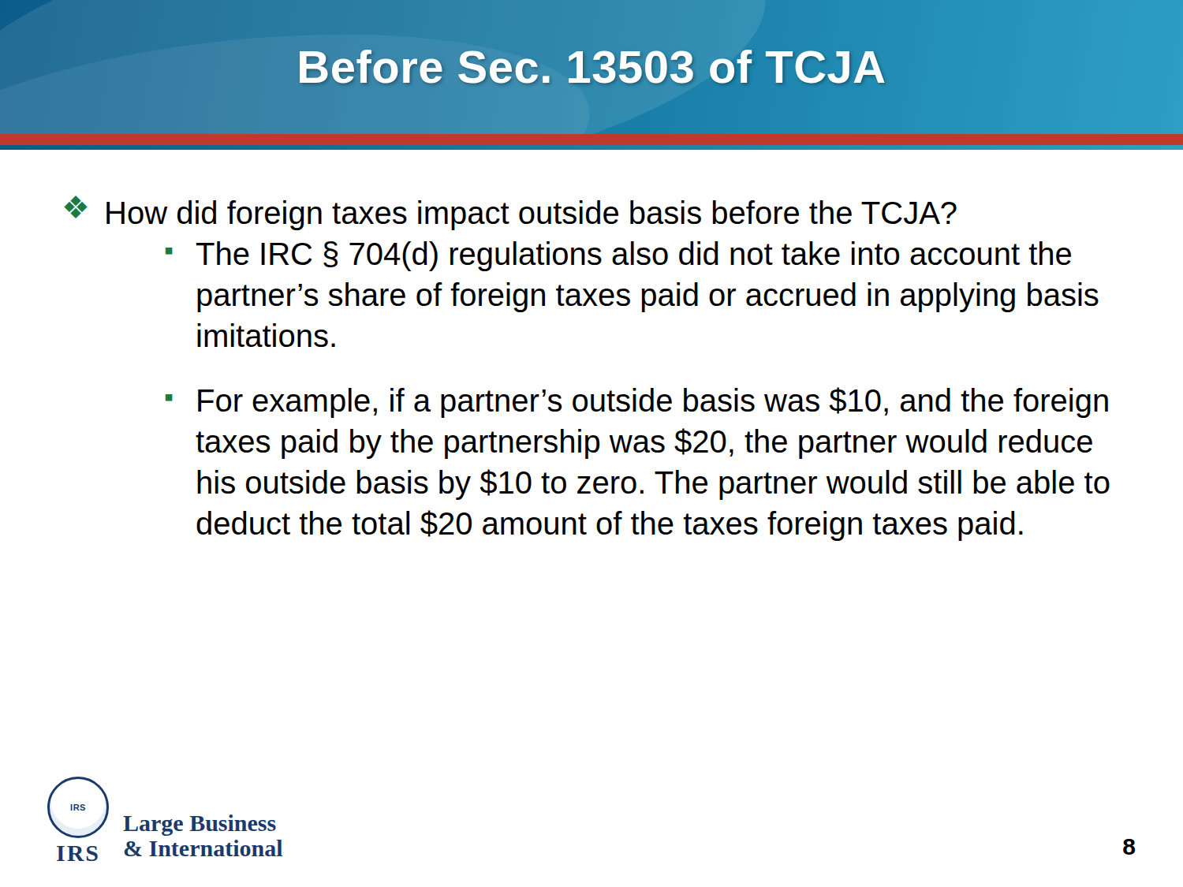Before Sec. 13503 of TCJA
How did foreign taxes impact outside basis before the TCJA?
The IRC § 704(d) regulations also did not take into account the partner’s share of foreign taxes paid or accrued in applying basis imitations.
For example, if a partner’s outside basis was $10, and the foreign taxes paid by the partnership was $20, the partner would reduce his outside basis by $10 to zero. The partner would still be able to deduct the total $20 amount of the taxes foreign taxes paid.
IRS
IRS
Large Business
& International
8